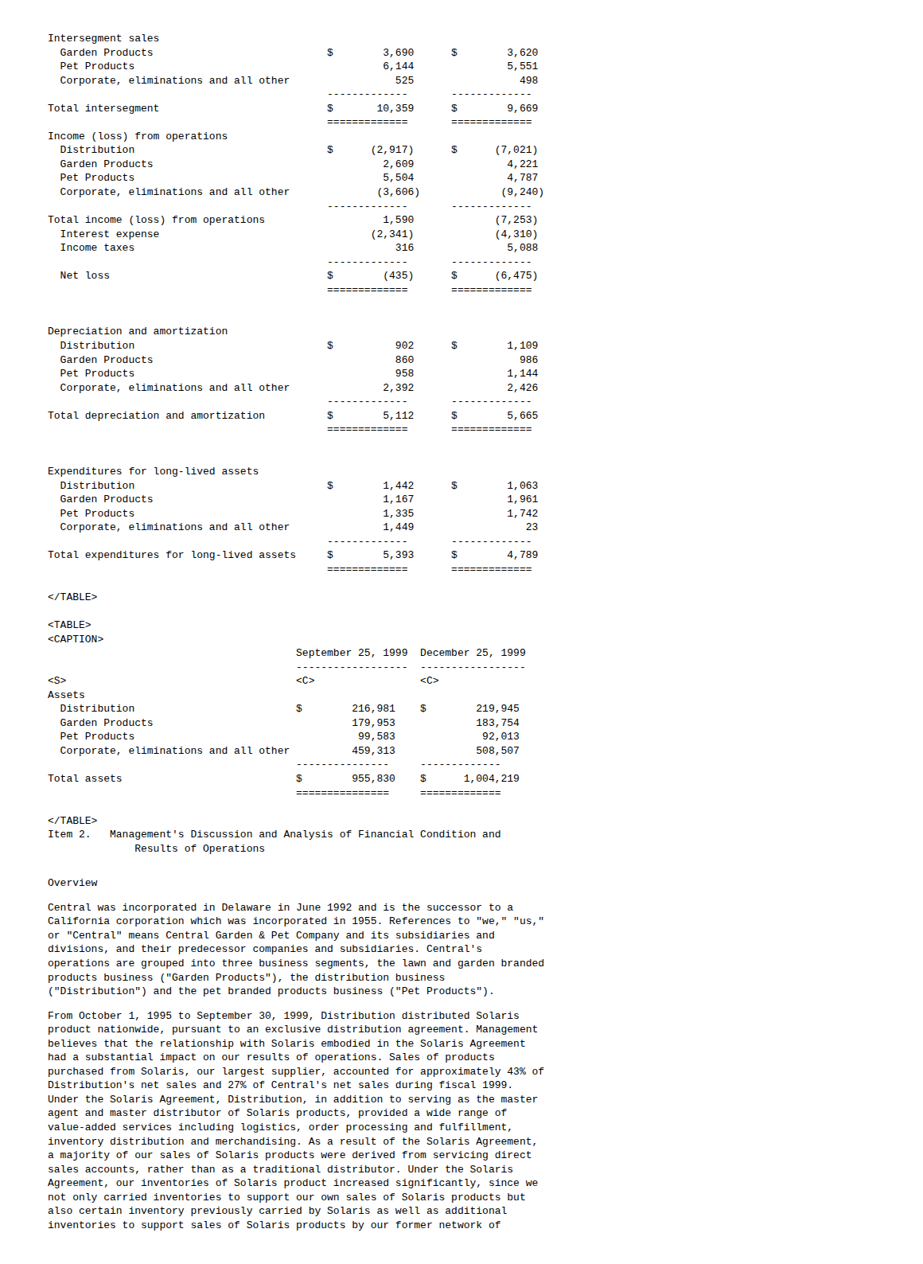Intersegment sales
  Garden Products                            $        3,690      $        3,620
  Pet Products                                        6,144               5,551
  Corporate, eliminations and all other                 525                 498
                                             -------------       -------------
Total intersegment                           $       10,359      $        9,669
                                             =============       =============
Income (loss) from operations
  Distribution                               $      (2,917)      $      (7,021)
  Garden Products                                     2,609               4,221
  Pet Products                                        5,504               4,787
  Corporate, eliminations and all other              (3,606)             (9,240)
                                             -------------       -------------
Total income (loss) from operations                   1,590             (7,253)
  Interest expense                                  (2,341)             (4,310)
  Income taxes                                          316               5,088
                                             -------------       -------------
  Net loss                                   $        (435)      $      (6,475)
                                             =============       =============


Depreciation and amortization
  Distribution                               $          902      $        1,109
  Garden Products                                       860                 986
  Pet Products                                          958               1,144
  Corporate, eliminations and all other               2,392               2,426
                                             -------------       -------------
Total depreciation and amortization          $        5,112      $        5,665
                                             =============       =============


Expenditures for long-lived assets
  Distribution                               $        1,442      $        1,063
  Garden Products                                     1,167               1,961
  Pet Products                                        1,335               1,742
  Corporate, eliminations and all other               1,449                  23
                                             -------------       -------------
Total expenditures for long-lived assets     $        5,393      $        4,789
                                             =============       =============

</TABLE>

<TABLE>
<CAPTION>
                                        September 25, 1999  December 25, 1999
                                        ------------------  -----------------
<S>                                     <C>                 <C>
Assets
  Distribution                          $        216,981    $        219,945
  Garden Products                                179,953             183,754
  Pet Products                                    99,583              92,013
  Corporate, eliminations and all other          459,313             508,507
                                        ---------------     -------------
Total assets                            $        955,830    $      1,004,219
                                        ===============     =============

</TABLE>
Item 2. Management's Discussion and Analysis of Financial Condition and
Results of Operations
Overview
Central was incorporated in Delaware in June 1992 and is the successor to a
California corporation which was incorporated in 1955. References to "we," "us,"
or "Central" means Central Garden & Pet Company and its subsidiaries and
divisions, and their predecessor companies and subsidiaries. Central's
operations are grouped into three business segments, the lawn and garden branded
products business ("Garden Products"), the distribution business
("Distribution") and the pet branded products business ("Pet Products").
From October 1, 1995 to September 30, 1999, Distribution distributed Solaris
product nationwide, pursuant to an exclusive distribution agreement. Management
believes that the relationship with Solaris embodied in the Solaris Agreement
had a substantial impact on our results of operations. Sales of products
purchased from Solaris, our largest supplier, accounted for approximately 43% of
Distribution's net sales and 27% of Central's net sales during fiscal 1999.
Under the Solaris Agreement, Distribution, in addition to serving as the master
agent and master distributor of Solaris products, provided a wide range of
value-added services including logistics, order processing and fulfillment,
inventory distribution and merchandising. As a result of the Solaris Agreement,
a majority of our sales of Solaris products were derived from servicing direct
sales accounts, rather than as a traditional distributor. Under the Solaris
Agreement, our inventories of Solaris product increased significantly, since we
not only carried inventories to support our own sales of Solaris products but
also certain inventory previously carried by Solaris as well as additional
inventories to support sales of Solaris products by our former network of